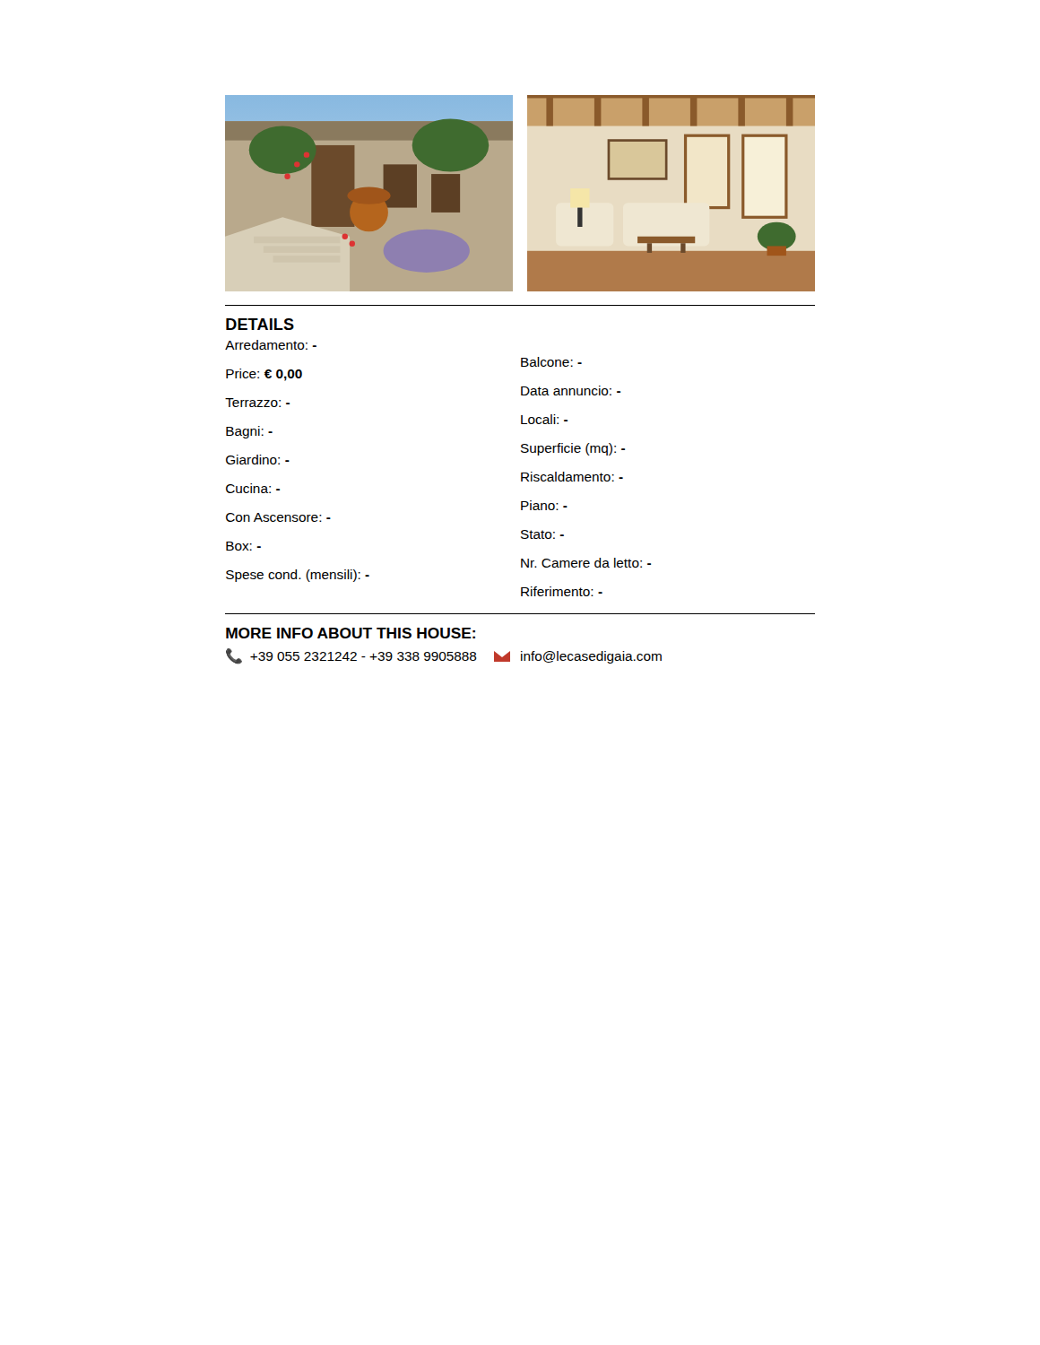DETAILS
Arredamento: -
Price: € 0,00
Terrazzo: -
Bagni: -
Giardino: -
Cucina: -
Con Ascensore: -
Box: -
Spese cond. (mensili): -
Balcone: -
Data annuncio: -
Locali: -
Superficie (mq): -
Riscaldamento: -
Piano: -
Stato: -
Nr. Camere da letto: -
Riferimento: -
MORE INFO ABOUT THIS HOUSE:
📞 +39 055 2321242 - +39 338 9905888 info@lecasedigaia.com